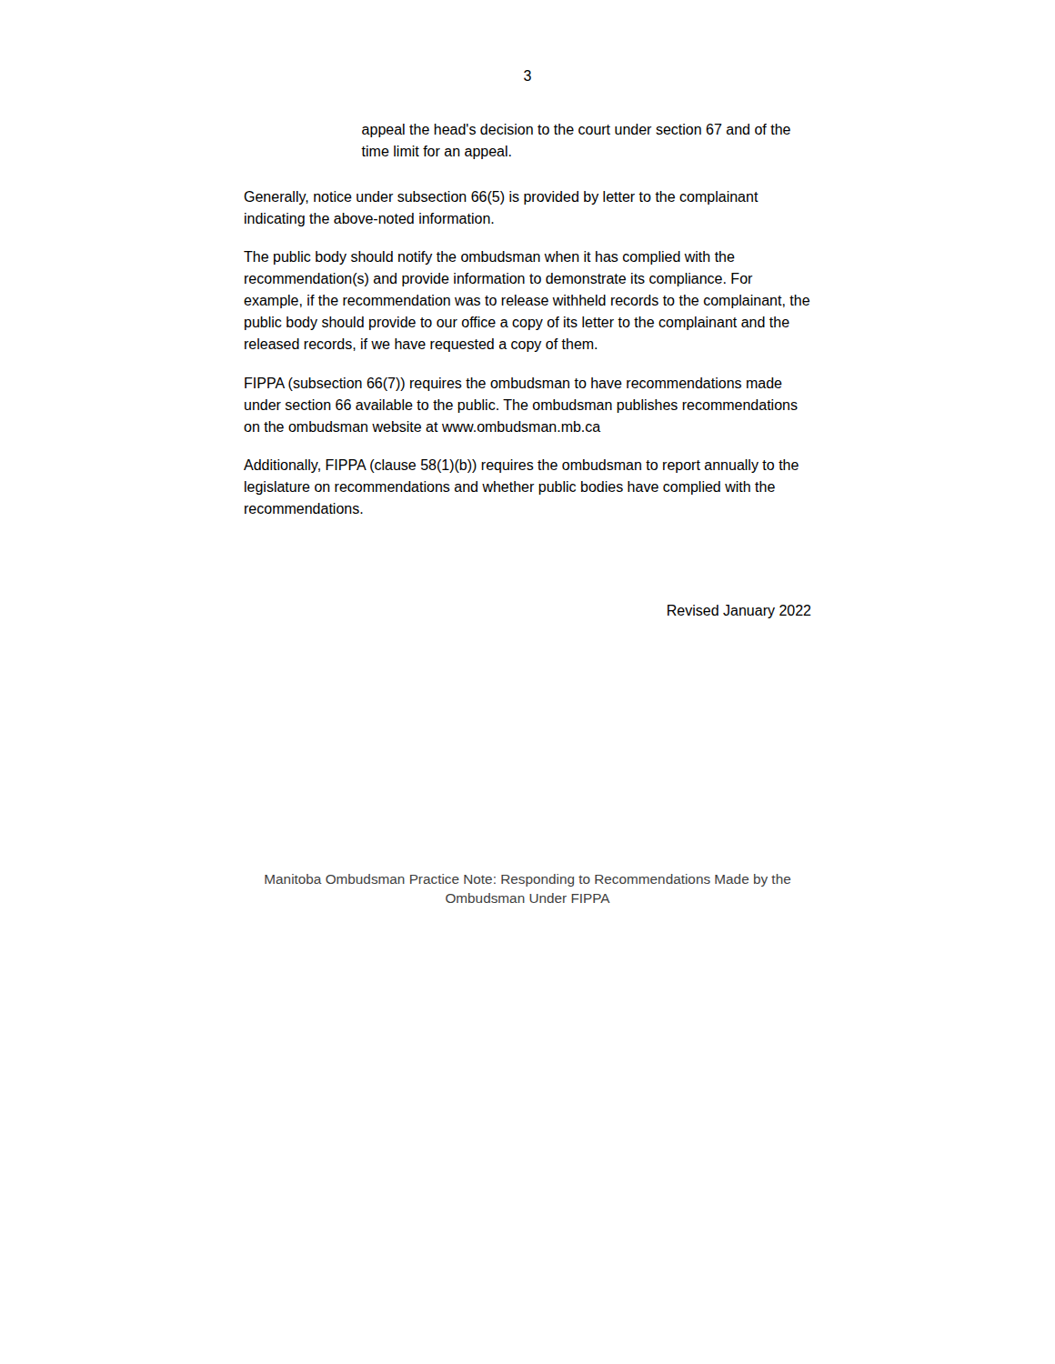3
appeal the head's decision to the court under section 67 and of the time limit for an appeal.
Generally, notice under subsection 66(5) is provided by letter to the complainant indicating the above-noted information.
The public body should notify the ombudsman when it has complied with the recommendation(s) and provide information to demonstrate its compliance. For example, if the recommendation was to release withheld records to the complainant, the public body should provide to our office a copy of its letter to the complainant and the released records, if we have requested a copy of them.
FIPPA (subsection 66(7)) requires the ombudsman to have recommendations made under section 66 available to the public. The ombudsman publishes recommendations on the ombudsman website at www.ombudsman.mb.ca
Additionally, FIPPA (clause 58(1)(b)) requires the ombudsman to report annually to the legislature on recommendations and whether public bodies have complied with the recommendations.
Revised January 2022
Manitoba Ombudsman Practice Note: Responding to Recommendations Made by the Ombudsman Under FIPPA